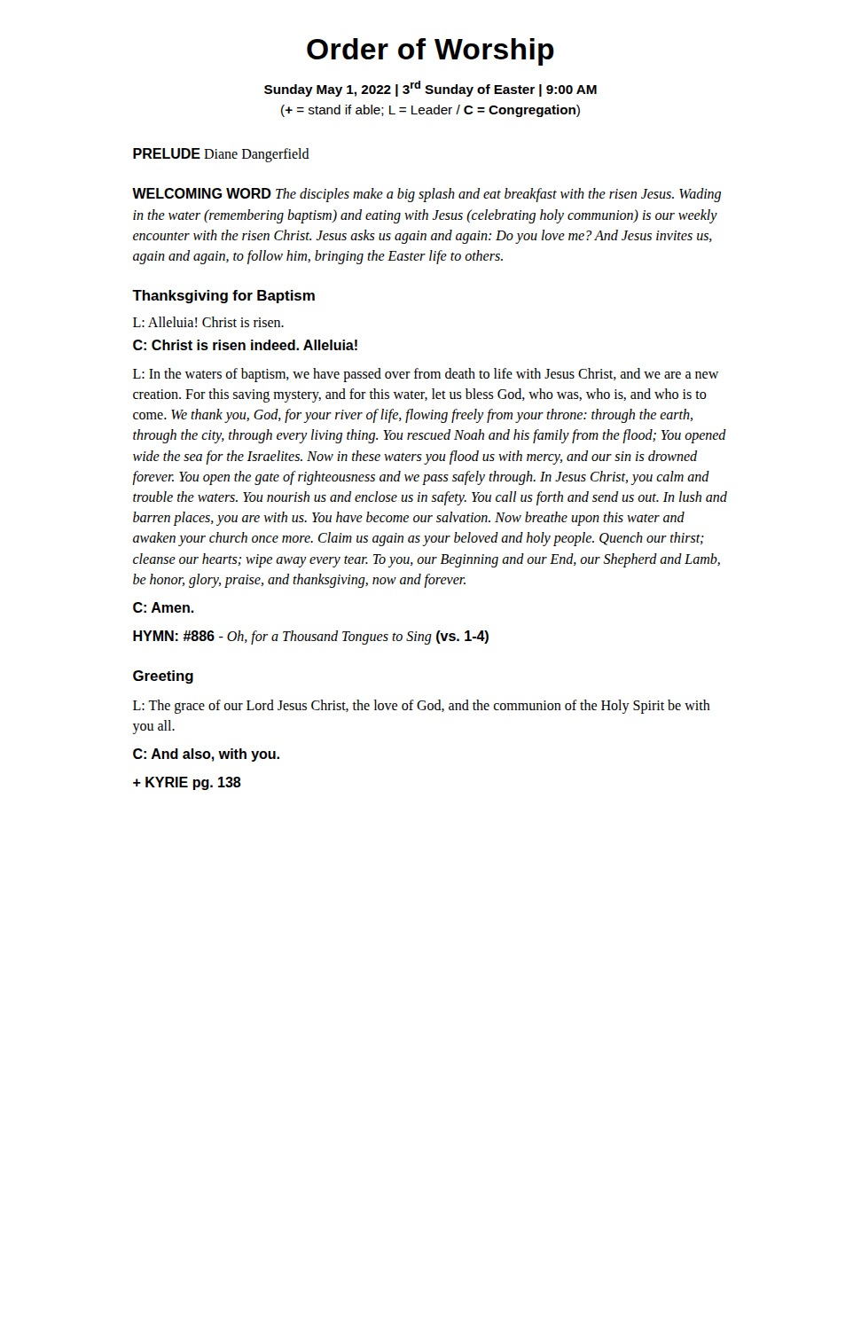Order of Worship
Sunday May 1, 2022 | 3rd Sunday of Easter | 9:00 AM
(+ = stand if able; L = Leader / C = Congregation)
Prelude Diane Dangerfield
Welcoming Word The disciples make a big splash and eat breakfast with the risen Jesus. Wading in the water (remembering baptism) and eating with Jesus (celebrating holy communion) is our weekly encounter with the risen Christ. Jesus asks us again and again: Do you love me? And Jesus invites us, again and again, to follow him, bringing the Easter life to others.
Thanksgiving for Baptism
L: Alleluia! Christ is risen.
C: Christ is risen indeed. Alleluia!
L: In the waters of baptism, we have passed over from death to life with Jesus Christ, and we are a new creation. For this saving mystery, and for this water, let us bless God, who was, who is, and who is to come. We thank you, God, for your river of life, flowing freely from your throne: through the earth, through the city, through every living thing. You rescued Noah and his family from the flood; You opened wide the sea for the Israelites. Now in these waters you flood us with mercy, and our sin is drowned forever. You open the gate of righteousness and we pass safely through. In Jesus Christ, you calm and trouble the waters. You nourish us and enclose us in safety. You call us forth and send us out. In lush and barren places, you are with us. You have become our salvation. Now breathe upon this water and awaken your church once more. Claim us again as your beloved and holy people. Quench our thirst; cleanse our hearts; wipe away every tear. To you, our Beginning and our End, our Shepherd and Lamb, be honor, glory, praise, and thanksgiving, now and forever.
C: Amen.
HYMN: #886 - Oh, for a Thousand Tongues to Sing (vs. 1-4)
Greeting
L: The grace of our Lord Jesus Christ, the love of God, and the communion of the Holy Spirit be with you all.
C: And also, with you.
+ KYRIE pg. 138